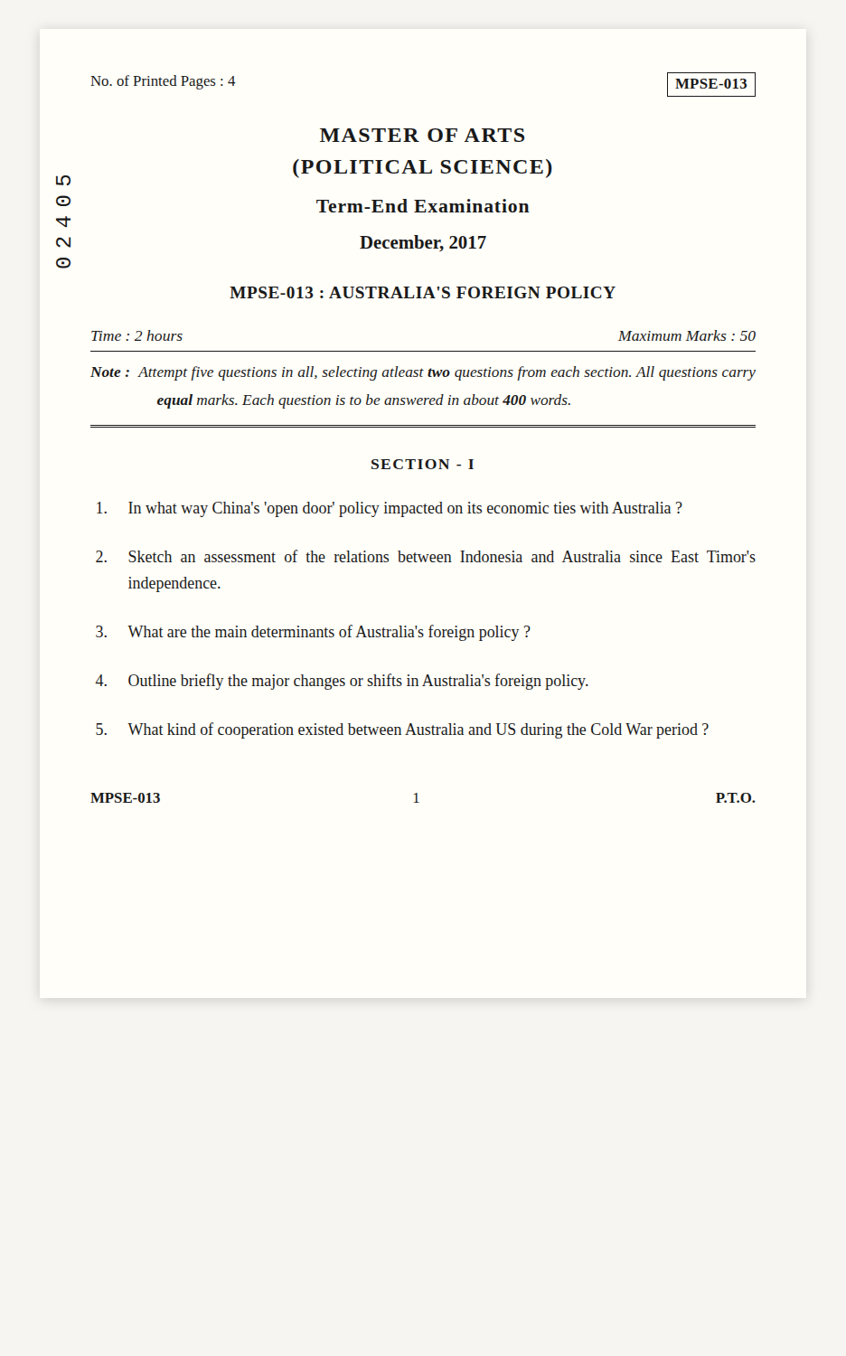No. of Printed Pages : 4 MPSE-013
02405
MASTER OF ARTS
(POLITICAL SCIENCE)
Term-End Examination
December, 2017
MPSE-013 : AUSTRALIA'S FOREIGN POLICY
Time : 2 hours Maximum Marks : 50
Note : Attempt five questions in all, selecting atleast two questions from each section. All questions carry equal marks. Each question is to be answered in about 400 words.
SECTION - I
In what way China's 'open door' policy impacted on its economic ties with Australia ?
Sketch an assessment of the relations between Indonesia and Australia since East Timor's independence.
What are the main determinants of Australia's foreign policy ?
Outline briefly the major changes or shifts in Australia's foreign policy.
What kind of cooperation existed between Australia and US during the Cold War period ?
MPSE-013 1 P.T.O.